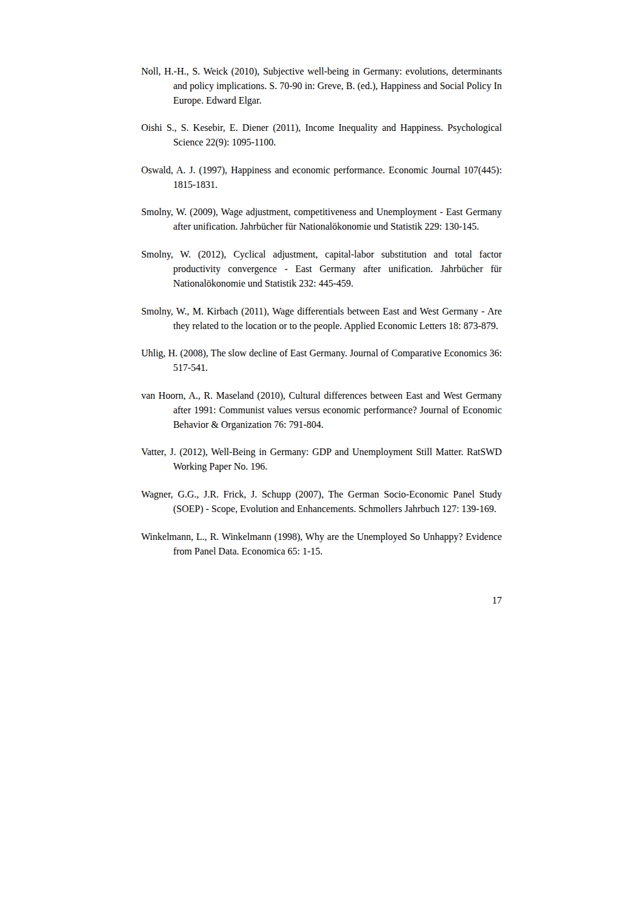Noll, H.-H., S. Weick (2010), Subjective well-being in Germany: evolutions, determinants and policy implications. S. 70-90 in: Greve, B. (ed.), Happiness and Social Policy In Europe. Edward Elgar.
Oishi S., S. Kesebir, E. Diener (2011), Income Inequality and Happiness. Psychological Science 22(9): 1095-1100.
Oswald, A. J. (1997), Happiness and economic performance. Economic Journal 107(445): 1815-1831.
Smolny, W. (2009), Wage adjustment, competitiveness and Unemployment - East Germany after unification. Jahrbücher für Nationalökonomie und Statistik 229: 130-145.
Smolny, W. (2012), Cyclical adjustment, capital-labor substitution and total factor productivity convergence - East Germany after unification. Jahrbücher für Nationalökonomie und Statistik 232: 445-459.
Smolny, W., M. Kirbach (2011), Wage differentials between East and West Germany - Are they related to the location or to the people. Applied Economic Letters 18: 873-879.
Uhlig, H. (2008), The slow decline of East Germany. Journal of Comparative Economics 36: 517-541.
van Hoorn, A., R. Maseland (2010), Cultural differences between East and West Germany after 1991: Communist values versus economic performance? Journal of Economic Behavior & Organization 76: 791-804.
Vatter, J. (2012), Well-Being in Germany: GDP and Unemployment Still Matter. RatSWD Working Paper No. 196.
Wagner, G.G., J.R. Frick, J. Schupp (2007), The German Socio-Economic Panel Study (SOEP) - Scope, Evolution and Enhancements. Schmollers Jahrbuch 127: 139-169.
Winkelmann, L., R. Winkelmann (1998), Why are the Unemployed So Unhappy? Evidence from Panel Data. Economica 65: 1-15.
17